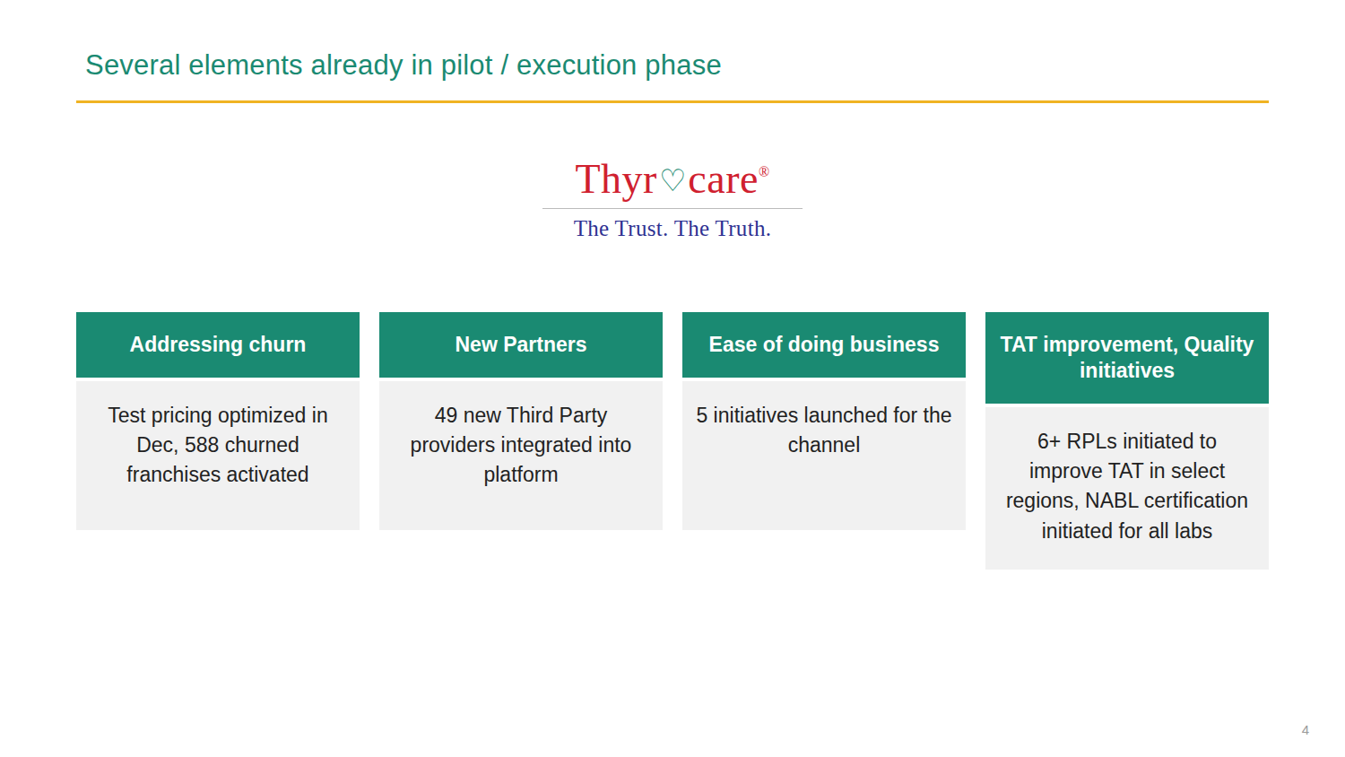Several elements already in pilot / execution phase
Thyr♡care®
The Trust. The Truth.
Addressing churn
Test pricing optimized in Dec, 588 churned franchises activated
New Partners
49 new Third Party providers integrated into platform
Ease of doing business
5 initiatives launched for the channel
TAT improvement, Quality initiatives
6+ RPLs initiated to improve TAT in select regions, NABL certification initiated for all labs
4